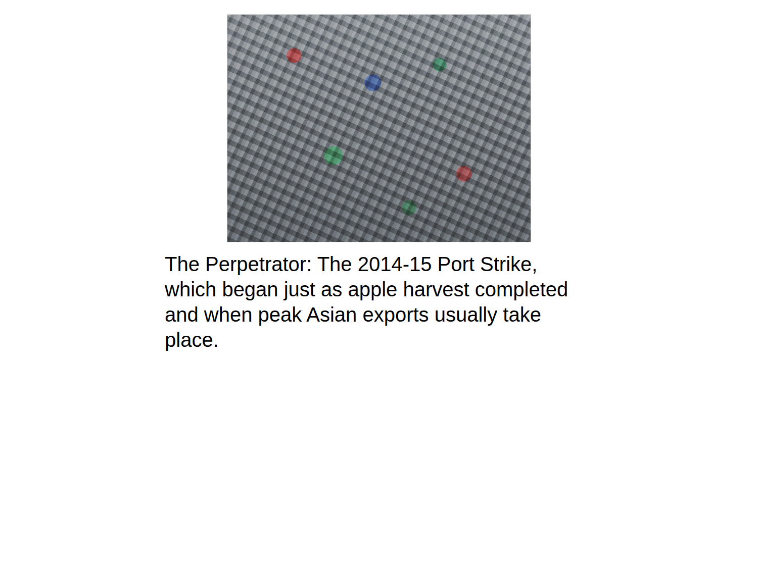The Perpetrator: The 2014-15 Port Strike, which began just as apple harvest completed and when peak Asian exports usually take place.